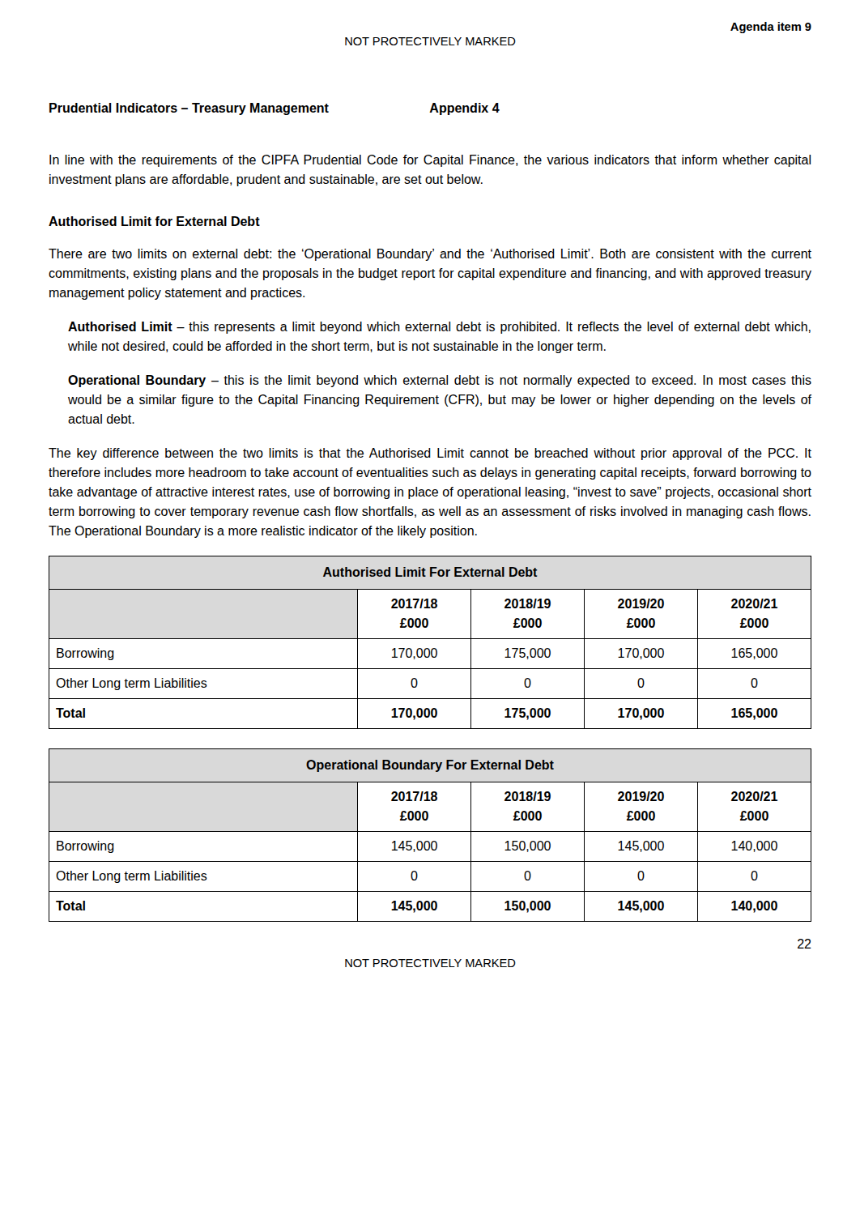Agenda item 9 NOT PROTECTIVELY MARKED
Prudential Indicators – Treasury Management Appendix 4
In line with the requirements of the CIPFA Prudential Code for Capital Finance, the various indicators that inform whether capital investment plans are affordable, prudent and sustainable, are set out below.
Authorised Limit for External Debt
There are two limits on external debt: the ‘Operational Boundary’ and the ‘Authorised Limit’. Both are consistent with the current commitments, existing plans and the proposals in the budget report for capital expenditure and financing, and with approved treasury management policy statement and practices.
Authorised Limit – this represents a limit beyond which external debt is prohibited. It reflects the level of external debt which, while not desired, could be afforded in the short term, but is not sustainable in the longer term.
Operational Boundary – this is the limit beyond which external debt is not normally expected to exceed. In most cases this would be a similar figure to the Capital Financing Requirement (CFR), but may be lower or higher depending on the levels of actual debt.
The key difference between the two limits is that the Authorised Limit cannot be breached without prior approval of the PCC. It therefore includes more headroom to take account of eventualities such as delays in generating capital receipts, forward borrowing to take advantage of attractive interest rates, use of borrowing in place of operational leasing, “invest to save” projects, occasional short term borrowing to cover temporary revenue cash flow shortfalls, as well as an assessment of risks involved in managing cash flows. The Operational Boundary is a more realistic indicator of the likely position.
Authorised Limit For External Debt
| | 2017/18 £000 | 2018/19 £000 | 2019/20 £000 | 2020/21 £000 |
| --- | --- | --- | --- | --- |
| Borrowing | 170,000 | 175,000 | 170,000 | 165,000 |
| Other Long term Liabilities | 0 | 0 | 0 | 0 |
| Total | 170,000 | 175,000 | 170,000 | 165,000 |
Operational Boundary For External Debt
| | 2017/18 £000 | 2018/19 £000 | 2019/20 £000 | 2020/21 £000 |
| --- | --- | --- | --- | --- |
| Borrowing | 145,000 | 150,000 | 145,000 | 140,000 |
| Other Long term Liabilities | 0 | 0 | 0 | 0 |
| Total | 145,000 | 150,000 | 145,000 | 140,000 |
22 NOT PROTECTIVELY MARKED